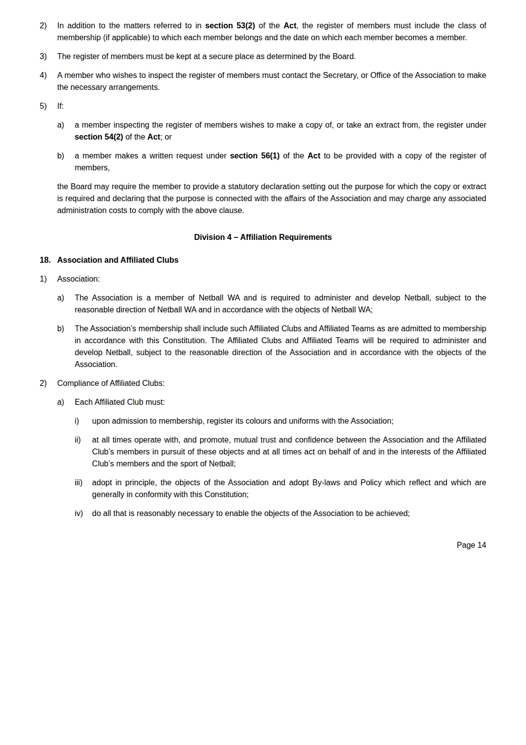2) In addition to the matters referred to in section 53(2) of the Act, the register of members must include the class of membership (if applicable) to which each member belongs and the date on which each member becomes a member.
3) The register of members must be kept at a secure place as determined by the Board.
4) A member who wishes to inspect the register of members must contact the Secretary, or Office of the Association to make the necessary arrangements.
5) If:
a) a member inspecting the register of members wishes to make a copy of, or take an extract from, the register under section 54(2) of the Act; or
b) a member makes a written request under section 56(1) of the Act to be provided with a copy of the register of members,
the Board may require the member to provide a statutory declaration setting out the purpose for which the copy or extract is required and declaring that the purpose is connected with the affairs of the Association and may charge any associated administration costs to comply with the above clause.
Division 4 – Affiliation Requirements
18. Association and Affiliated Clubs
1) Association:
a) The Association is a member of Netball WA and is required to administer and develop Netball, subject to the reasonable direction of Netball WA and in accordance with the objects of Netball WA;
b) The Association’s membership shall include such Affiliated Clubs and Affiliated Teams as are admitted to membership in accordance with this Constitution. The Affiliated Clubs and Affiliated Teams will be required to administer and develop Netball, subject to the reasonable direction of the Association and in accordance with the objects of the Association.
2) Compliance of Affiliated Clubs:
a) Each Affiliated Club must:
i) upon admission to membership, register its colours and uniforms with the Association;
ii) at all times operate with, and promote, mutual trust and confidence between the Association and the Affiliated Club’s members in pursuit of these objects and at all times act on behalf of and in the interests of the Affiliated Club’s members and the sport of Netball;
iii) adopt in principle, the objects of the Association and adopt By-laws and Policy which reflect and which are generally in conformity with this Constitution;
iv) do all that is reasonably necessary to enable the objects of the Association to be achieved;
Page 14